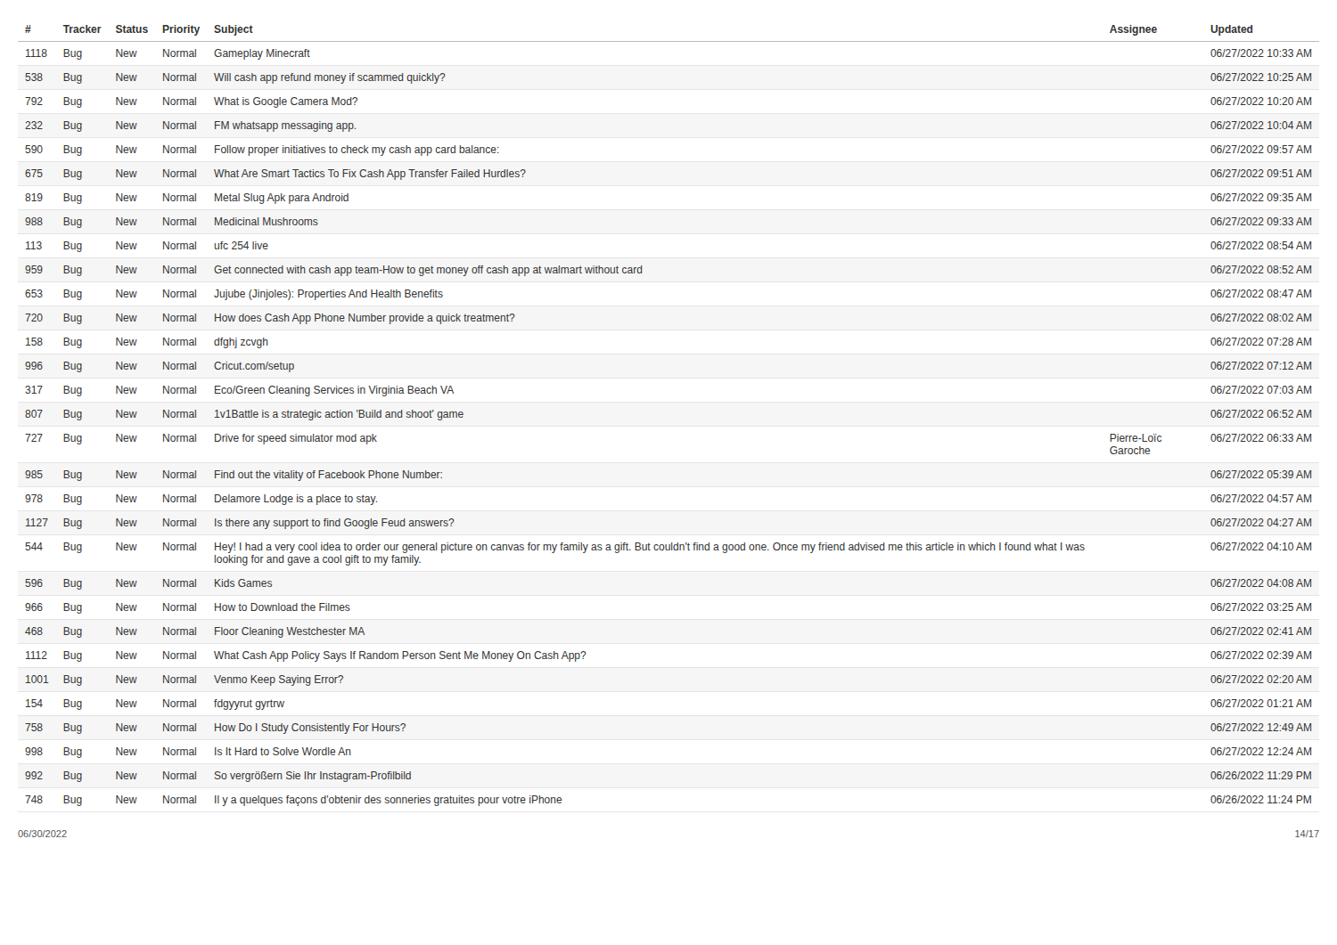| # | Tracker | Status | Priority | Subject | Assignee | Updated |
| --- | --- | --- | --- | --- | --- | --- |
| 1118 | Bug | New | Normal | Gameplay Minecraft | | 06/27/2022 10:33 AM |
| 538 | Bug | New | Normal | Will cash app refund money if scammed quickly? | | 06/27/2022 10:25 AM |
| 792 | Bug | New | Normal | What is Google Camera Mod? | | 06/27/2022 10:20 AM |
| 232 | Bug | New | Normal | FM whatsapp messaging app. | | 06/27/2022 10:04 AM |
| 590 | Bug | New | Normal | Follow proper initiatives to check my cash app card balance: | | 06/27/2022 09:57 AM |
| 675 | Bug | New | Normal | What Are Smart Tactics To Fix Cash App Transfer Failed Hurdles? | | 06/27/2022 09:51 AM |
| 819 | Bug | New | Normal | Metal Slug Apk para Android | | 06/27/2022 09:35 AM |
| 988 | Bug | New | Normal | Medicinal Mushrooms | | 06/27/2022 09:33 AM |
| 113 | Bug | New | Normal | ufc 254 live | | 06/27/2022 08:54 AM |
| 959 | Bug | New | Normal | Get connected with cash app team-How to get money off cash app at walmart without card | | 06/27/2022 08:52 AM |
| 653 | Bug | New | Normal | Jujube (Jinjoles): Properties And Health Benefits | | 06/27/2022 08:47 AM |
| 720 | Bug | New | Normal | How does Cash App Phone Number provide a quick treatment? | | 06/27/2022 08:02 AM |
| 158 | Bug | New | Normal | dfghj zcvgh | | 06/27/2022 07:28 AM |
| 996 | Bug | New | Normal | Cricut.com/setup | | 06/27/2022 07:12 AM |
| 317 | Bug | New | Normal | Eco/Green Cleaning Services in Virginia Beach VA | | 06/27/2022 07:03 AM |
| 807 | Bug | New | Normal | 1v1Battle is a strategic action 'Build and shoot' game | | 06/27/2022 06:52 AM |
| 727 | Bug | New | Normal | Drive for speed simulator mod apk | Pierre-Loïc Garoche | 06/27/2022 06:33 AM |
| 985 | Bug | New | Normal | Find out the vitality of Facebook Phone Number: | | 06/27/2022 05:39 AM |
| 978 | Bug | New | Normal | Delamore Lodge is a place to stay. | | 06/27/2022 04:57 AM |
| 1127 | Bug | New | Normal | Is there any support to find Google Feud answers? | | 06/27/2022 04:27 AM |
| 544 | Bug | New | Normal | Hey! I had a very cool idea to order our general picture on canvas for my family as a gift. But couldn't find a good one. Once my friend advised me this article in which I found what I was looking for and gave a cool gift to my family. | | 06/27/2022 04:10 AM |
| 596 | Bug | New | Normal | Kids Games | | 06/27/2022 04:08 AM |
| 966 | Bug | New | Normal | How to Download the Filmes | | 06/27/2022 03:25 AM |
| 468 | Bug | New | Normal | Floor Cleaning Westchester MA | | 06/27/2022 02:41 AM |
| 1112 | Bug | New | Normal | What Cash App Policy Says If Random Person Sent Me Money On Cash App? | | 06/27/2022 02:39 AM |
| 1001 | Bug | New | Normal | Venmo Keep Saying Error? | | 06/27/2022 02:20 AM |
| 154 | Bug | New | Normal | fdgyyrut gyrtrw | | 06/27/2022 01:21 AM |
| 758 | Bug | New | Normal | How Do I Study Consistently For Hours? | | 06/27/2022 12:49 AM |
| 998 | Bug | New | Normal | Is It Hard to Solve Wordle An | | 06/27/2022 12:24 AM |
| 992 | Bug | New | Normal | So vergrößern Sie Ihr Instagram-Profilbild | | 06/26/2022 11:29 PM |
| 748 | Bug | New | Normal | Il y a quelques façons d'obtenir des sonneries gratuites pour votre iPhone | | 06/26/2022 11:24 PM |
06/30/2022 14/17